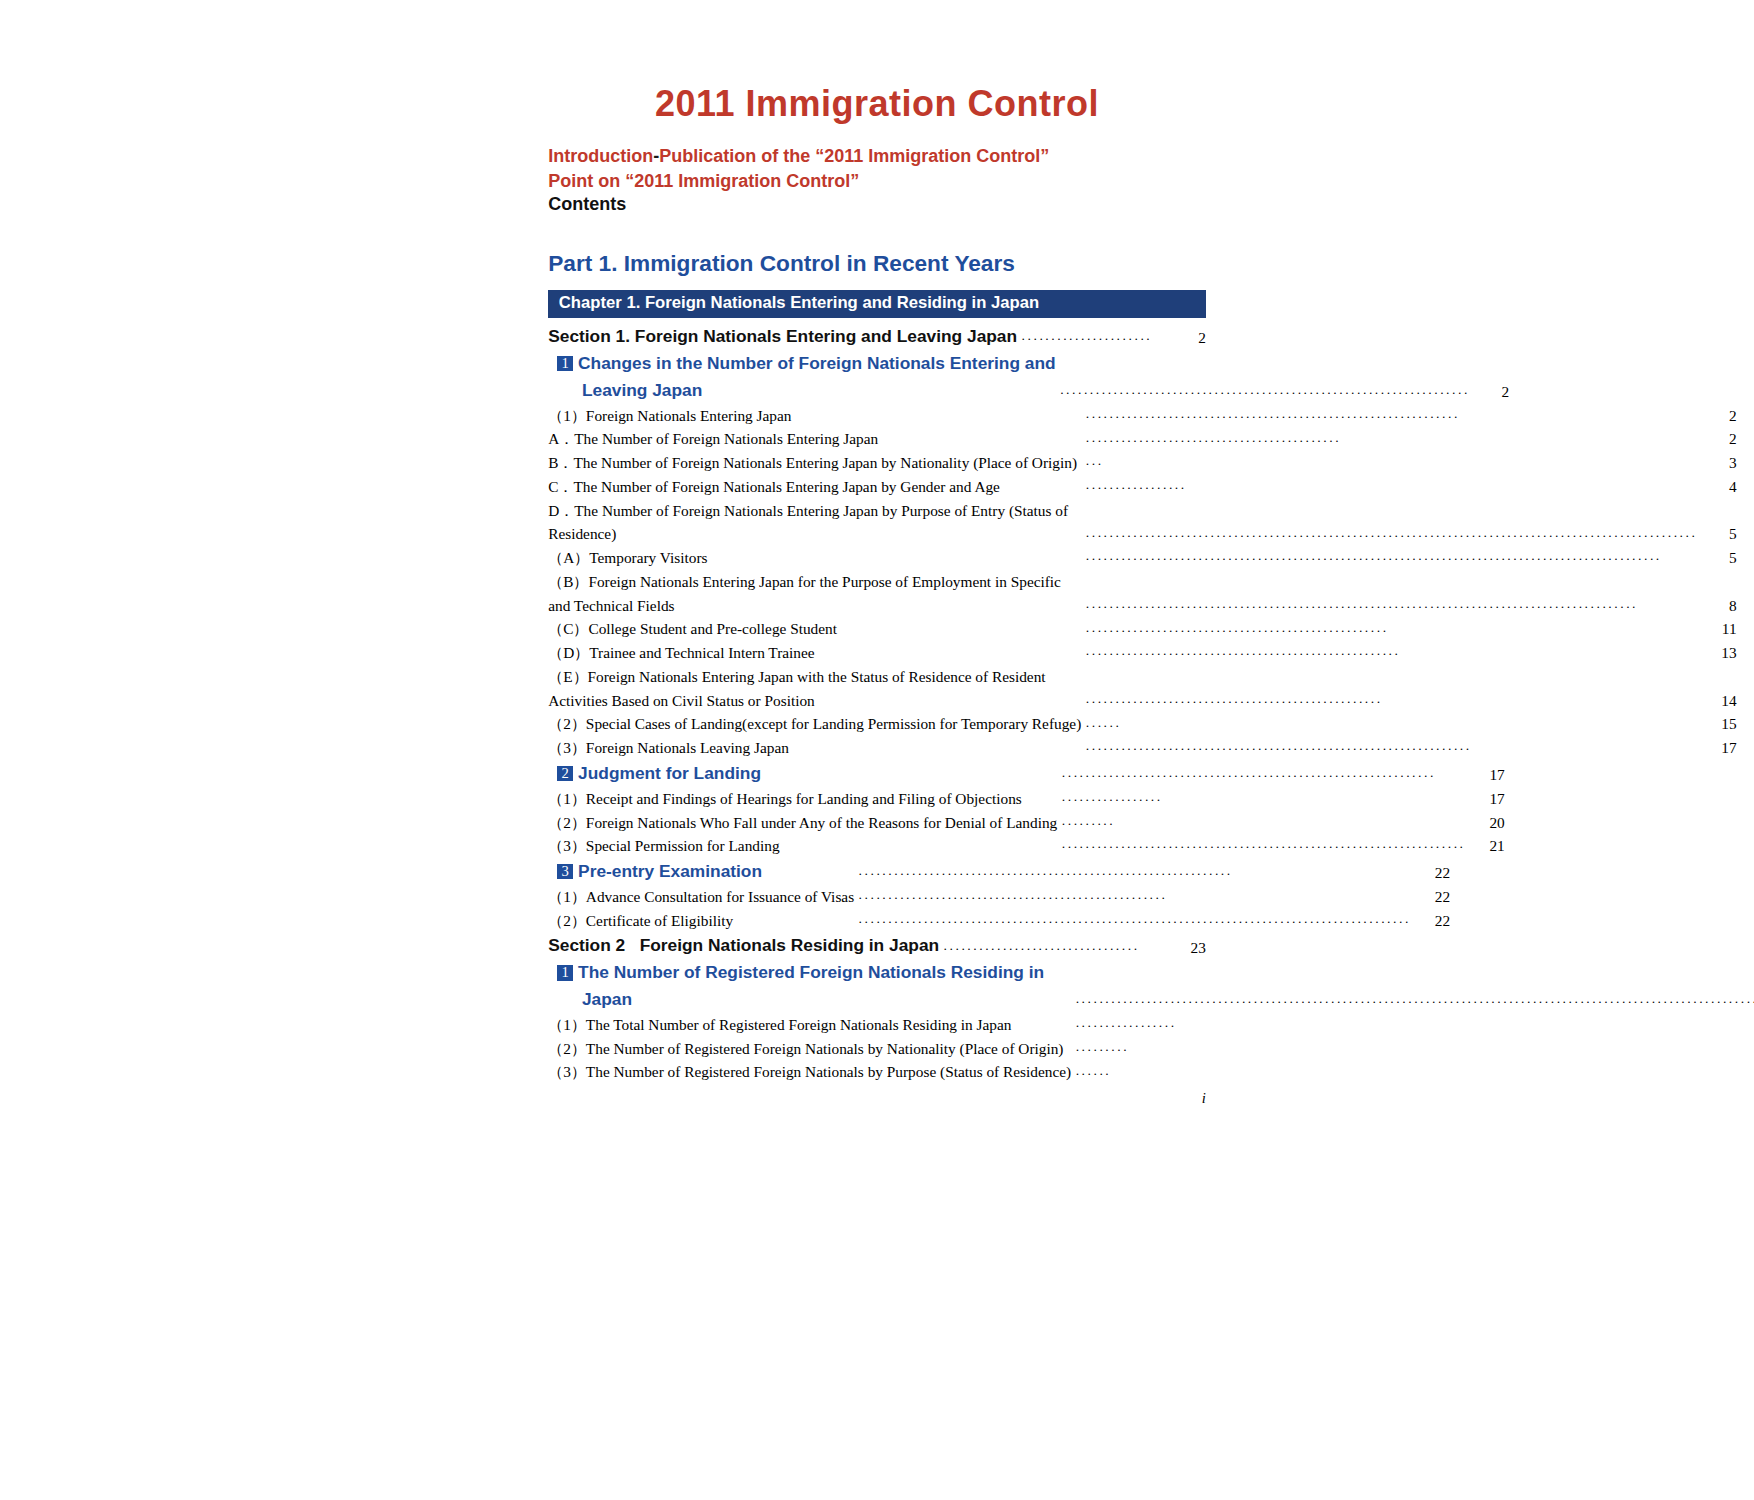2011 Immigration Control
Introduction-Publication of the “2011 Immigration Control”
Point on “2011 Immigration Control”
Contents
Part 1. Immigration Control in Recent Years
Chapter 1. Foreign Nationals Entering and Residing in Japan
| Section 1. Foreign Nationals Entering and Leaving Japan | ······················ | 2 |
| 1 Changes in the Number of Foreign Nationals Entering and | | |
| Leaving Japan | ····································································· | 2 |
| （1）Foreign Nationals Entering Japan | ······························································· | 2 |
| A．The Number of Foreign Nationals Entering Japan | ··········································· | 2 |
| B．The Number of Foreign Nationals Entering Japan by Nationality (Place of Origin) | ··· | 3 |
| C．The Number of Foreign Nationals Entering Japan by Gender and Age | ················· | 4 |
| D．The Number of Foreign Nationals Entering Japan by Purpose of Entry (Status of | | |
| Residence) | ······································································································· | 5 |
| （A）Temporary Visitors | ································································································· | 5 |
| （B）Foreign Nationals Entering Japan for the Purpose of Employment in Specific | | |
| and Technical Fields | ····························································································· | 8 |
| （C）College Student and Pre-college Student | ··················································· | 11 |
| （D）Trainee and Technical Intern Trainee | ····················································· | 13 |
| （E）Foreign Nationals Entering Japan with the Status of Residence of Resident | | |
| Activities Based on Civil Status or Position | ·················································· | 14 |
| （2）Special Cases of Landing(except for Landing Permission for Temporary Refuge) | ······ | 15 |
| （3）Foreign Nationals Leaving Japan | ································································· | 17 |
| 2 Judgment for Landing | ······························································· | 17 |
| （1）Receipt and Findings of Hearings for Landing and Filing of Objections | ················· | 17 |
| （2）Foreign Nationals Who Fall under Any of the Reasons for Denial of Landing | ········· | 20 |
| （3）Special Permission for Landing | ···································································· | 21 |
| 3 Pre-entry Examination | ······························································· | 22 |
| （1）Advance Consultation for Issuance of Visas | ···················································· | 22 |
| （2）Certificate of Eligibility | ····························································································· | 22 |
| Section 2 Foreign Nationals Residing in Japan | ································· | 23 |
| 1 The Number of Registered Foreign Nationals Residing in | | |
| Japan | ······························································································································· | 23 |
| （1）The Total Number of Registered Foreign Nationals Residing in Japan | ················· | 23 |
| （2）The Number of Registered Foreign Nationals by Nationality (Place of Origin) | ········· | 24 |
| （3）The Number of Registered Foreign Nationals by Purpose (Status of Residence) | ······ | 25 |
i